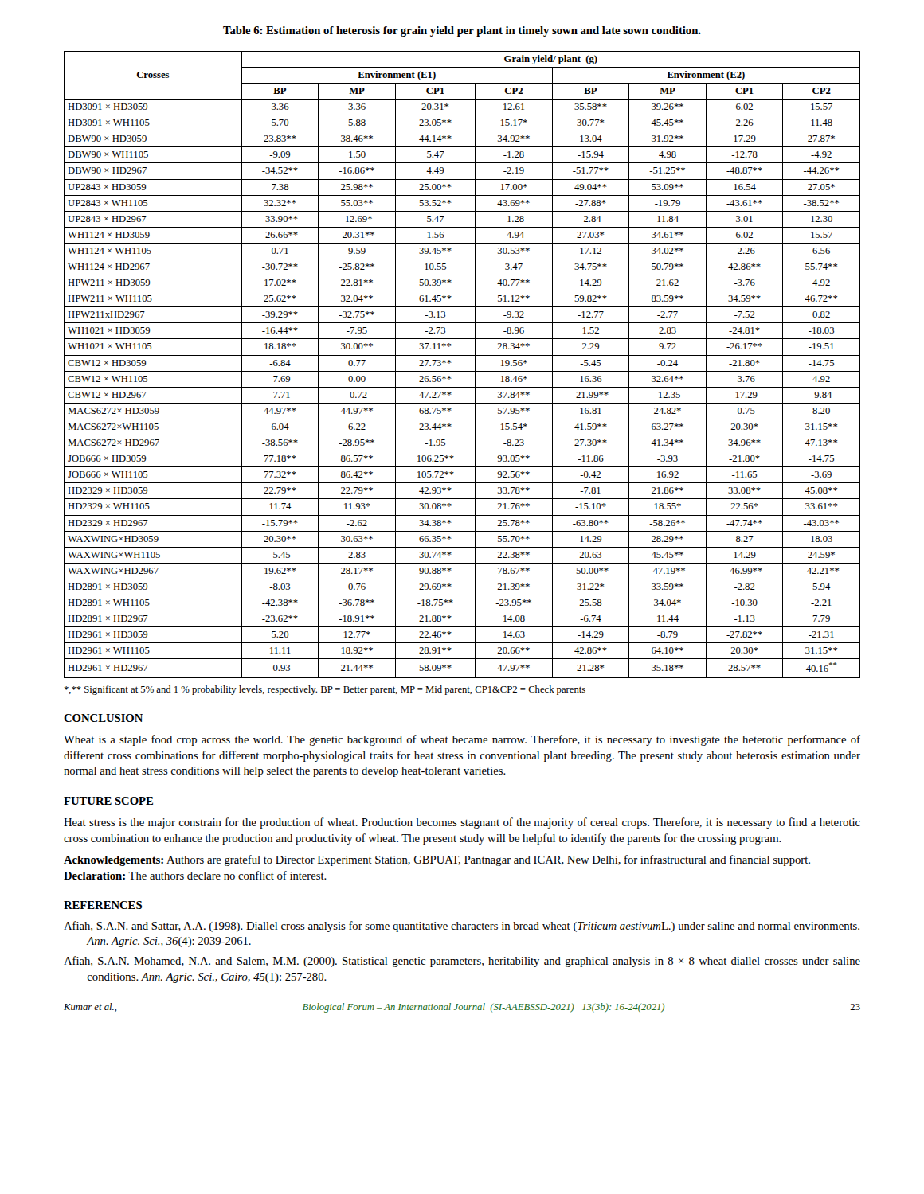Table 6: Estimation of heterosis for grain yield per plant in timely sown and late sown condition.
| Crosses | Grain yield/ plant (g) |
| --- | --- |
| Environment (E1) | Environment (E2) |
| BP | MP | CP1 | CP2 | BP | MP | CP1 | CP2 |
| HD3091 × HD3059 | 3.36 | 3.36 | 20.31* | 12.61 | 35.58** | 39.26** | 6.02 | 15.57 |
| HD3091 × WH1105 | 5.70 | 5.88 | 23.05** | 15.17* | 30.77* | 45.45** | 2.26 | 11.48 |
| DBW90 × HD3059 | 23.83** | 38.46** | 44.14** | 34.92** | 13.04 | 31.92** | 17.29 | 27.87* |
| DBW90 × WH1105 | -9.09 | 1.50 | 5.47 | -1.28 | -15.94 | 4.98 | -12.78 | -4.92 |
| DBW90 × HD2967 | -34.52** | -16.86** | 4.49 | -2.19 | -51.77** | -51.25** | -48.87** | -44.26** |
| UP2843 × HD3059 | 7.38 | 25.98** | 25.00** | 17.00* | 49.04** | 53.09** | 16.54 | 27.05* |
| UP2843 × WH1105 | 32.32** | 55.03** | 53.52** | 43.69** | -27.88* | -19.79 | -43.61** | -38.52** |
| UP2843 × HD2967 | -33.90** | -12.69* | 5.47 | -1.28 | -2.84 | 11.84 | 3.01 | 12.30 |
| WH1124 × HD3059 | -26.66** | -20.31** | 1.56 | -4.94 | 27.03* | 34.61** | 6.02 | 15.57 |
| WH1124 × WH1105 | 0.71 | 9.59 | 39.45** | 30.53** | 17.12 | 34.02** | -2.26 | 6.56 |
| WH1124 × HD2967 | -30.72** | -25.82** | 10.55 | 3.47 | 34.75** | 50.79** | 42.86** | 55.74** |
| HPW211 × HD3059 | 17.02** | 22.81** | 50.39** | 40.77** | 14.29 | 21.62 | -3.76 | 4.92 |
| HPW211 × WH1105 | 25.62** | 32.04** | 61.45** | 51.12** | 59.82** | 83.59** | 34.59** | 46.72** |
| HPW211xHD2967 | -39.29** | -32.75** | -3.13 | -9.32 | -12.77 | -2.77 | -7.52 | 0.82 |
| WH1021 × HD3059 | -16.44** | -7.95 | -2.73 | -8.96 | 1.52 | 2.83 | -24.81* | -18.03 |
| WH1021 × WH1105 | 18.18** | 30.00** | 37.11** | 28.34** | 2.29 | 9.72 | -26.17** | -19.51 |
| CBW12 × HD3059 | -6.84 | 0.77 | 27.73** | 19.56* | -5.45 | -0.24 | -21.80* | -14.75 |
| CBW12 × WH1105 | -7.69 | 0.00 | 26.56** | 18.46* | 16.36 | 32.64** | -3.76 | 4.92 |
| CBW12 × HD2967 | -7.71 | -0.72 | 47.27** | 37.84** | -21.99** | -12.35 | -17.29 | -9.84 |
| MACS6272× HD3059 | 44.97** | 44.97** | 68.75** | 57.95** | 16.81 | 24.82* | -0.75 | 8.20 |
| MACS6272×WH1105 | 6.04 | 6.22 | 23.44** | 15.54* | 41.59** | 63.27** | 20.30* | 31.15** |
| MACS6272× HD2967 | -38.56** | -28.95** | -1.95 | -8.23 | 27.30** | 41.34** | 34.96** | 47.13** |
| JOB666 × HD3059 | 77.18** | 86.57** | 106.25** | 93.05** | -11.86 | -3.93 | -21.80* | -14.75 |
| JOB666 × WH1105 | 77.32** | 86.42** | 105.72** | 92.56** | -0.42 | 16.92 | -11.65 | -3.69 |
| HD2329 × HD3059 | 22.79** | 22.79** | 42.93** | 33.78** | -7.81 | 21.86** | 33.08** | 45.08** |
| HD2329 × WH1105 | 11.74 | 11.93* | 30.08** | 21.76** | -15.10* | 18.55* | 22.56* | 33.61** |
| HD2329 × HD2967 | -15.79** | -2.62 | 34.38** | 25.78** | -63.80** | -58.26** | -47.74** | -43.03** |
| WAXWING×HD3059 | 20.30** | 30.63** | 66.35** | 55.70** | 14.29 | 28.29** | 8.27 | 18.03 |
| WAXWING×WH1105 | -5.45 | 2.83 | 30.74** | 22.38** | 20.63 | 45.45** | 14.29 | 24.59* |
| WAXWING×HD2967 | 19.62** | 28.17** | 90.88** | 78.67** | -50.00** | -47.19** | -46.99** | -42.21** |
| HD2891 × HD3059 | -8.03 | 0.76 | 29.69** | 21.39** | 31.22* | 33.59** | -2.82 | 5.94 |
| HD2891 × WH1105 | -42.38** | -36.78** | -18.75** | -23.95** | 25.58 | 34.04* | -10.30 | -2.21 |
| HD2891 × HD2967 | -23.62** | -18.91** | 21.88** | 14.08 | -6.74 | 11.44 | -1.13 | 7.79 |
| HD2961 × HD3059 | 5.20 | 12.77* | 22.46** | 14.63 | -14.29 | -8.79 | -27.82** | -21.31 |
| HD2961 × WH1105 | 11.11 | 18.92** | 28.91** | 20.66** | 42.86** | 64.10** | 20.30* | 31.15** |
| HD2961 × HD2967 | -0.93 | 21.44** | 58.09** | 47.97** | 21.28* | 35.18** | 28.57** | 40.16 ** |
*,** Significant at 5% and 1 % probability levels, respectively. BP = Better parent, MP = Mid parent, CP1&CP2 = Check parents
CONCLUSION
Wheat is a staple food crop across the world. The genetic background of wheat became narrow. Therefore, it is necessary to investigate the heterotic performance of different cross combinations for different morpho-physiological traits for heat stress in conventional plant breeding. The present study about heterosis estimation under normal and heat stress conditions will help select the parents to develop heat-tolerant varieties.
FUTURE SCOPE
Heat stress is the major constrain for the production of wheat. Production becomes stagnant of the majority of cereal crops. Therefore, it is necessary to find a heterotic cross combination to enhance the production and productivity of wheat. The present study will be helpful to identify the parents for the crossing program.
Acknowledgements: Authors are grateful to Director Experiment Station, GBPUAT, Pantnagar and ICAR, New Delhi, for infrastructural and financial support.
Declaration: The authors declare no conflict of interest.
REFERENCES
Afiah, S.A.N. and Sattar, A.A. (1998). Diallel cross analysis for some quantitative characters in bread wheat (Triticum aestivum L.) under saline and normal environments. Ann. Agric. Sci., 36(4): 2039-2061.
Afiah, S.A.N. Mohamed, N.A. and Salem, M.M. (2000). Statistical genetic parameters, heritability and graphical analysis in 8 × 8 wheat diallel crosses under saline conditions. Ann. Agric. Sci., Cairo, 45(1): 257-280.
Kumar et al., Biological Forum – An International Journal (SI-AAEBSSD-2021) 13(3b): 16-24(2021) 23